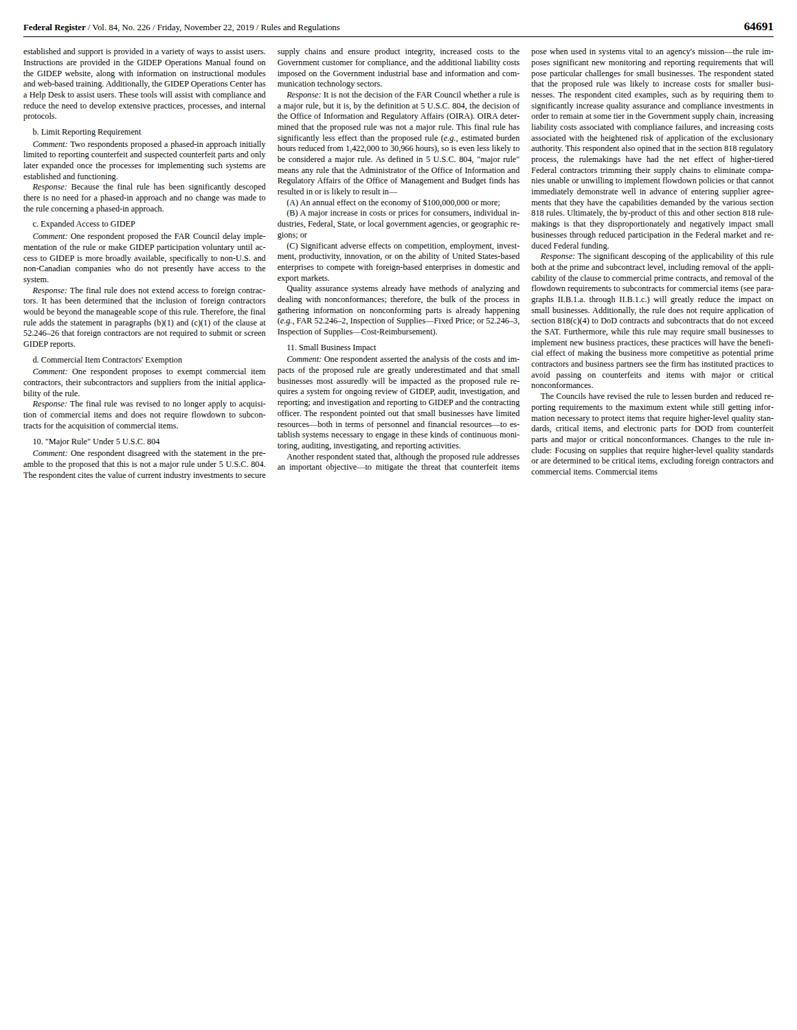Federal Register / Vol. 84, No. 226 / Friday, November 22, 2019 / Rules and Regulations
64691
established and support is provided in a variety of ways to assist users. Instructions are provided in the GIDEP Operations Manual found on the GIDEP website, along with information on instructional modules and web-based training. Additionally, the GIDEP Operations Center has a Help Desk to assist users. These tools will assist with compliance and reduce the need to develop extensive practices, processes, and internal protocols.
b. Limit Reporting Requirement
Comment: Two respondents proposed a phased-in approach initially limited to reporting counterfeit and suspected counterfeit parts and only later expanded once the processes for implementing such systems are established and functioning.
Response: Because the final rule has been significantly descoped there is no need for a phased-in approach and no change was made to the rule concerning a phased-in approach.
c. Expanded Access to GIDEP
Comment: One respondent proposed the FAR Council delay implementation of the rule or make GIDEP participation voluntary until access to GIDEP is more broadly available, specifically to non-U.S. and non-Canadian companies who do not presently have access to the system.
Response: The final rule does not extend access to foreign contractors. It has been determined that the inclusion of foreign contractors would be beyond the manageable scope of this rule. Therefore, the final rule adds the statement in paragraphs (b)(1) and (c)(1) of the clause at 52.246–26 that foreign contractors are not required to submit or screen GIDEP reports.
d. Commercial Item Contractors' Exemption
Comment: One respondent proposes to exempt commercial item contractors, their subcontractors and suppliers from the initial applicability of the rule.
Response: The final rule was revised to no longer apply to acquisition of commercial items and does not require flowdown to subcontracts for the acquisition of commercial items.
10. "Major Rule" Under 5 U.S.C. 804
Comment: One respondent disagreed with the statement in the preamble to the proposed that this is not a major rule under 5 U.S.C. 804. The respondent cites the value of current industry investments to secure supply chains and ensure product integrity, increased costs to the Government customer for compliance, and the additional liability costs imposed on the Government industrial base and information and communication technology sectors.
Response: It is not the decision of the FAR Council whether a rule is a major rule, but it is, by the definition at 5 U.S.C. 804, the decision of the Office of Information and Regulatory Affairs (OIRA). OIRA determined that the proposed rule was not a major rule. This final rule has significantly less effect than the proposed rule (e.g., estimated burden hours reduced from 1,422,000 to 30,966 hours), so is even less likely to be considered a major rule. As defined in 5 U.S.C. 804, "major rule" means any rule that the Administrator of the Office of Information and Regulatory Affairs of the Office of Management and Budget finds has resulted in or is likely to result in—
(A) An annual effect on the economy of $100,000,000 or more;
(B) A major increase in costs or prices for consumers, individual industries, Federal, State, or local government agencies, or geographic regions; or
(C) Significant adverse effects on competition, employment, investment, productivity, innovation, or on the ability of United States-based enterprises to compete with foreign-based enterprises in domestic and export markets.
Quality assurance systems already have methods of analyzing and dealing with nonconformances; therefore, the bulk of the process in gathering information on nonconforming parts is already happening (e.g., FAR 52.246–2, Inspection of Supplies—Fixed Price; or 52.246–3, Inspection of Supplies—Cost-Reimbursement).
11. Small Business Impact
Comment: One respondent asserted the analysis of the costs and impacts of the proposed rule are greatly underestimated and that small businesses most assuredly will be impacted as the proposed rule requires a system for ongoing review of GIDEP, audit, investigation, and reporting; and investigation and reporting to GIDEP and the contracting officer. The respondent pointed out that small businesses have limited resources—both in terms of personnel and financial resources—to establish systems necessary to engage in these kinds of continuous monitoring, auditing, investigating, and reporting activities.
Another respondent stated that, although the proposed rule addresses an important objective—to mitigate the threat that counterfeit items pose when used in systems vital to an agency's mission—the rule imposes significant new monitoring and reporting requirements that will pose particular challenges for small businesses. The respondent stated that the proposed rule was likely to increase costs for smaller businesses. The respondent cited examples, such as by requiring them to significantly increase quality assurance and compliance investments in order to remain at some tier in the Government supply chain, increasing liability costs associated with compliance failures, and increasing costs associated with the heightened risk of application of the exclusionary authority. This respondent also opined that in the section 818 regulatory process, the rulemakings have had the net effect of higher-tiered Federal contractors trimming their supply chains to eliminate companies unable or unwilling to implement flowdown policies or that cannot immediately demonstrate well in advance of entering supplier agreements that they have the capabilities demanded by the various section 818 rules. Ultimately, the by-product of this and other section 818 rulemakings is that they disproportionately and negatively impact small businesses through reduced participation in the Federal market and reduced Federal funding.
Response: The significant descoping of the applicability of this rule both at the prime and subcontract level, including removal of the applicability of the clause to commercial prime contracts, and removal of the flowdown requirements to subcontracts for commercial items (see paragraphs II.B.1.a. through II.B.1.c.) will greatly reduce the impact on small businesses. Additionally, the rule does not require application of section 818(c)(4) to DoD contracts and subcontracts that do not exceed the SAT. Furthermore, while this rule may require small businesses to implement new business practices, these practices will have the beneficial effect of making the business more competitive as potential prime contractors and business partners see the firm has instituted practices to avoid passing on counterfeits and items with major or critical nonconformances.
The Councils have revised the rule to lessen burden and reduced reporting requirements to the maximum extent while still getting information necessary to protect items that require higher-level quality standards, critical items, and electronic parts for DOD from counterfeit parts and major or critical nonconformances. Changes to the rule include: Focusing on supplies that require higher-level quality standards or are determined to be critical items, excluding foreign contractors and commercial items. Commercial items